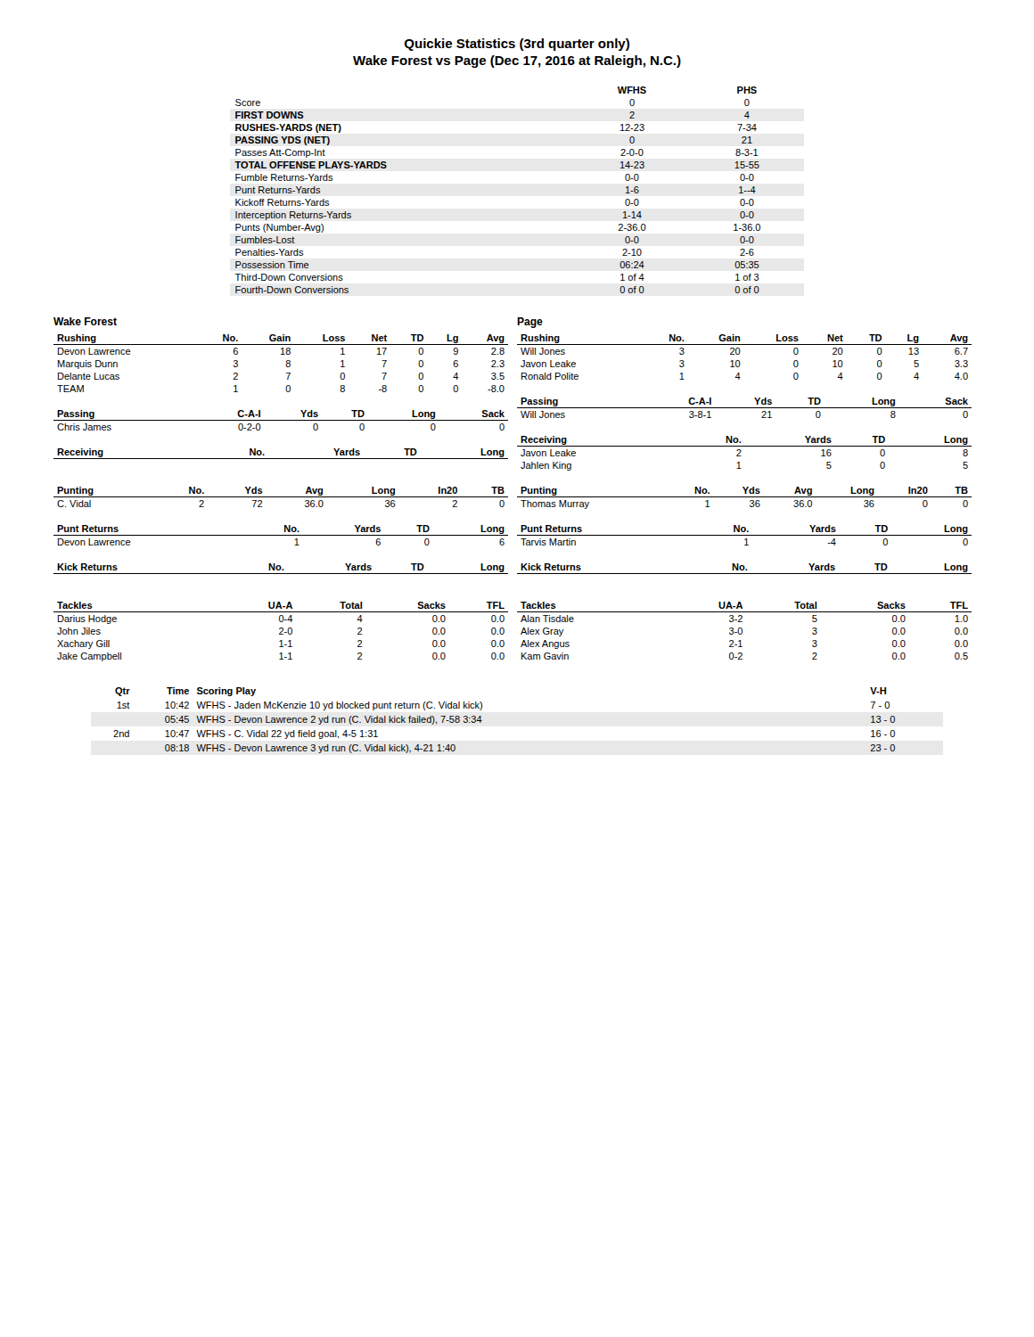Quickie Statistics (3rd quarter only)
Wake Forest vs Page (Dec 17, 2016 at Raleigh, N.C.)
| | WFHS | PHS |
| Score | 0 | 0 |
| FIRST DOWNS | 2 | 4 |
| RUSHES-YARDS (NET) | 12-23 | 7-34 |
| PASSING YDS (NET) | 0 | 21 |
| Passes Att-Comp-Int | 2-0-0 | 8-3-1 |
| TOTAL OFFENSE PLAYS-YARDS | 14-23 | 15-55 |
| Fumble Returns-Yards | 0-0 | 0-0 |
| Punt Returns-Yards | 1-6 | 1--4 |
| Kickoff Returns-Yards | 0-0 | 0-0 |
| Interception Returns-Yards | 1-14 | 0-0 |
| Punts (Number-Avg) | 2-36.0 | 1-36.0 |
| Fumbles-Lost | 0-0 | 0-0 |
| Penalties-Yards | 2-10 | 2-6 |
| Possession Time | 06:24 | 05:35 |
| Third-Down Conversions | 1 of 4 | 1 of 3 |
| Fourth-Down Conversions | 0 of 0 | 0 of 0 |
| Wake Forest / Rushing / No. / Gain / Loss / Net / TD / Lg / Avg / / --- / --- / --- / --- / --- / --- / --- / --- / / Devon Lawrence / 6 / 18 / 1 / 17 / 0 / 9 / 2.8 / / Marquis Dunn / 3 / 8 / 1 / 7 / 0 / 6 / 2.3 / / Delante Lucas / 2 / 7 / 0 / 7 / 0 / 4 / 3.5 / / TEAM / 1 / 0 / 8 / -8 / 0 / 0 / -8.0 / / Passing / C-A-I / Yds / TD / Long / Sack / / --- / --- / --- / --- / --- / --- / / Chris James / 0-2-0 / 0 / 0 / 0 / 0 / / Receiving / No. / Yards / TD / Long / / --- / --- / --- / --- / --- / / Punting / No. / Yds / Avg / Long / In20 / TB / / --- / --- / --- / --- / --- / --- / --- / / C. Vidal / 2 / 72 / 36.0 / 36 / 2 / 0 / / Punt Returns / No. / Yards / TD / Long / / --- / --- / --- / --- / --- / / Devon Lawrence / 1 / 6 / 0 / 6 / / Kick Returns / No. / Yards / TD / Long / / --- / --- / --- / --- / --- / / Tackles / UA-A / Total / Sacks / TFL / / --- / --- / --- / --- / --- / / Darius Hodge / 0-4 / 4 / 0.0 / 0.0 / / John Jiles / 2-0 / 2 / 0.0 / 0.0 / / Xachary Gill / 1-1 / 2 / 0.0 / 0.0 / / Jake Campbell / 1-1 / 2 / 0.0 / 0.0 / | Page / Rushing / No. / Gain / Loss / Net / TD / Lg / Avg / / --- / --- / --- / --- / --- / --- / --- / --- / / Will Jones / 3 / 20 / 0 / 20 / 0 / 13 / 6.7 / / Javon Leake / 3 / 10 / 0 / 10 / 0 / 5 / 3.3 / / Ronald Polite / 1 / 4 / 0 / 4 / 0 / 4 / 4.0 / / Passing / C-A-I / Yds / TD / Long / Sack / / --- / --- / --- / --- / --- / --- / / Will Jones / 3-8-1 / 21 / 0 / 8 / 0 / / Receiving / No. / Yards / TD / Long / / --- / --- / --- / --- / --- / / Javon Leake / 2 / 16 / 0 / 8 / / Jahlen King / 1 / 5 / 0 / 5 / / Punting / No. / Yds / Avg / Long / In20 / TB / / --- / --- / --- / --- / --- / --- / --- / / Thomas Murray / 1 / 36 / 36.0 / 36 / 0 / 0 / / Punt Returns / No. / Yards / TD / Long / / --- / --- / --- / --- / --- / / Tarvis Martin / 1 / -4 / 0 / 0 / / Kick Returns / No. / Yards / TD / Long / / --- / --- / --- / --- / --- / / Tackles / UA-A / Total / Sacks / TFL / / --- / --- / --- / --- / --- / / Alan Tisdale / 3-2 / 5 / 0.0 / 1.0 / / Alex Gray / 3-0 / 3 / 0.0 / 0.0 / / Alex Angus / 2-1 / 3 / 0.0 / 0.0 / / Kam Gavin / 0-2 / 2 / 0.0 / 0.5 / |
| Qtr | Time | Scoring Play | V-H |
| --- | --- | --- | --- |
| 1st | 10:42 | WFHS - Jaden McKenzie 10 yd blocked punt return (C. Vidal kick) | 7 - 0 |
| | 05:45 | WFHS - Devon Lawrence 2 yd run (C. Vidal kick failed), 7-58 3:34 | 13 - 0 |
| 2nd | 10:47 | WFHS - C. Vidal 22 yd field goal, 4-5 1:31 | 16 - 0 |
| | 08:18 | WFHS - Devon Lawrence 3 yd run (C. Vidal kick), 4-21 1:40 | 23 - 0 |